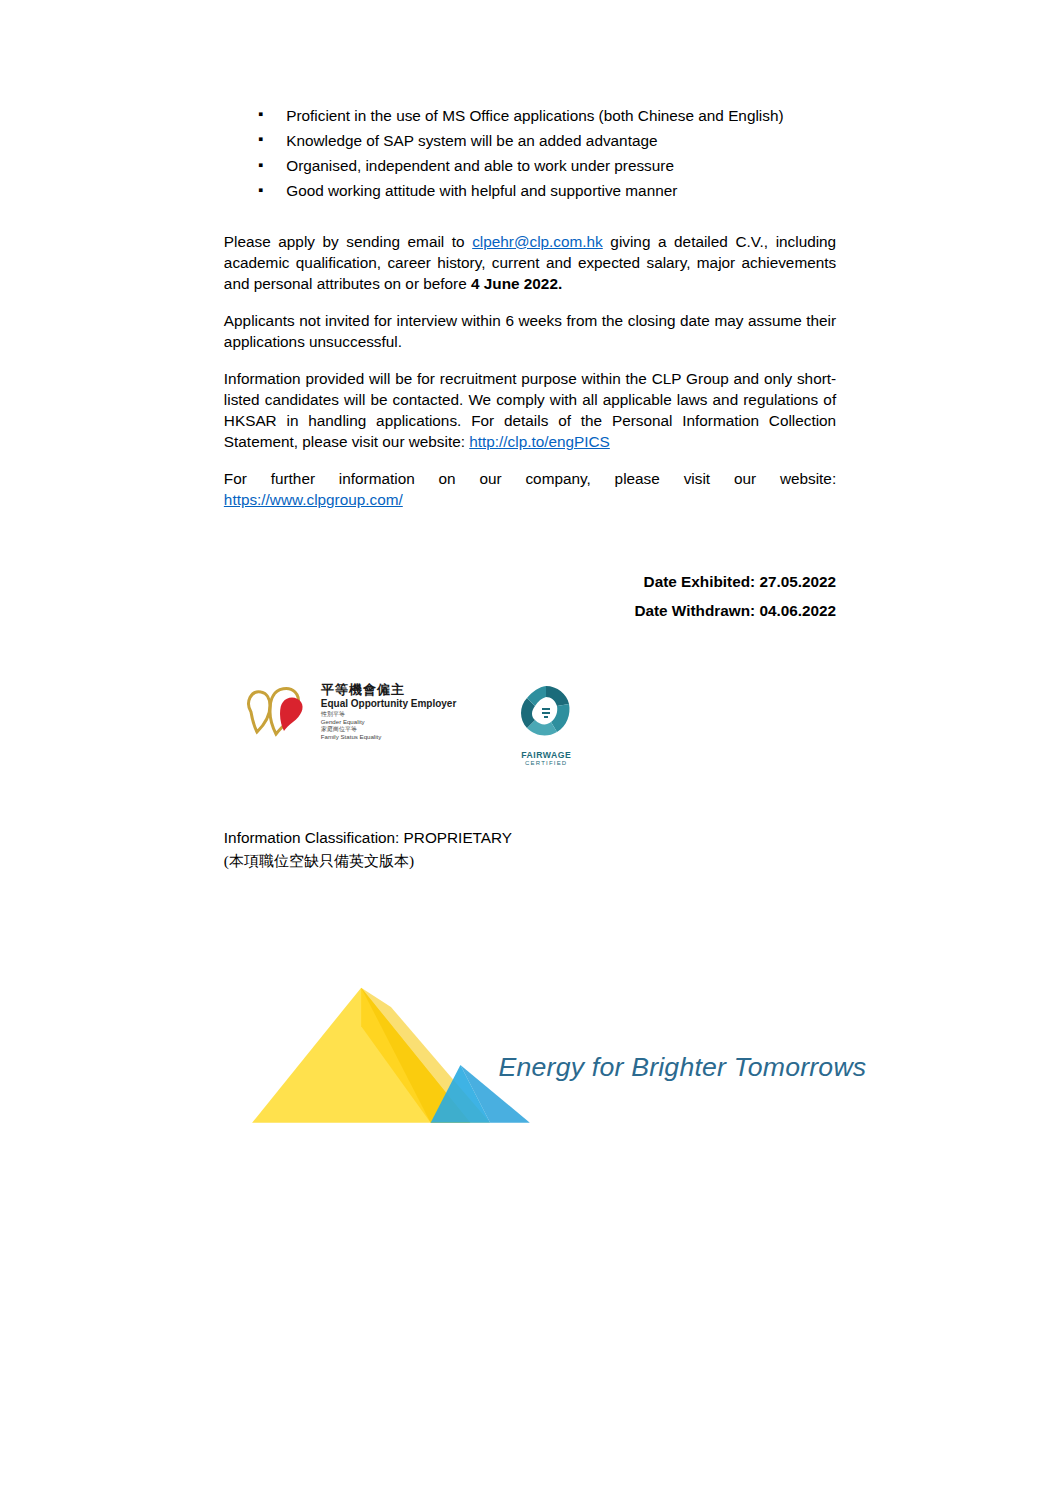Proficient in the use of MS Office applications (both Chinese and English)
Knowledge of SAP system will be an added advantage
Organised, independent and able to work under pressure
Good working attitude with helpful and supportive manner
Please apply by sending email to clpehr@clp.com.hk giving a detailed C.V., including academic qualification, career history, current and expected salary, major achievements and personal attributes on or before 4 June 2022.
Applicants not invited for interview within 6 weeks from the closing date may assume their applications unsuccessful.
Information provided will be for recruitment purpose within the CLP Group and only short-listed candidates will be contacted. We comply with all applicable laws and regulations of HKSAR in handling applications. For details of the Personal Information Collection Statement, please visit our website: http://clp.to/engPICS
For further information on our company, please visit our website: https://www.clpgroup.com/
Date Exhibited: 27.05.2022
Date Withdrawn: 04.06.2022
平等機會僱主
Equal Opportunity Employer
性別平等
Gender Equality
家庭崗位平等
Family Status Equality
FAIRWAGECERTIFIED
Information Classification: PROPRIETARY
(本項職位空缺只備英文版本)
Energy for Brighter Tomorrows